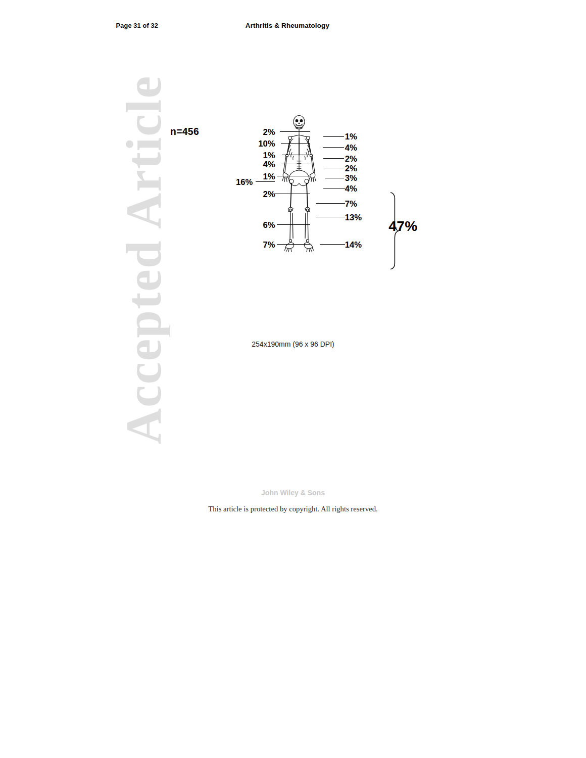Page 31 of 32
Arthritis & Rheumatology
Accepted Article
n=456
2%
10%
1%
4%
1%
16%
2%
6%
7%
1%
4%
2%
2%
3%
4%
7%
13%
14%
47%
254x190mm (96 x 96 DPI)
John Wiley & Sons
This article is protected by copyright. All rights reserved.